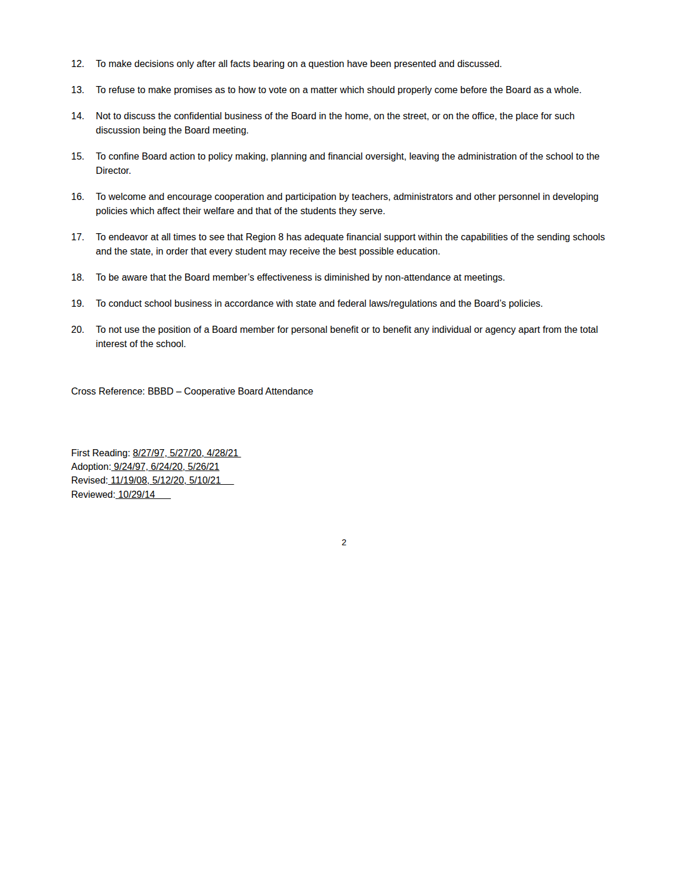12. To make decisions only after all facts bearing on a question have been presented and discussed.
13. To refuse to make promises as to how to vote on a matter which should properly come before the Board as a whole.
14. Not to discuss the confidential business of the Board in the home, on the street, or on the office, the place for such discussion being the Board meeting.
15. To confine Board action to policy making, planning and financial oversight, leaving the administration of the school to the Director.
16. To welcome and encourage cooperation and participation by teachers, administrators and other personnel in developing policies which affect their welfare and that of the students they serve.
17. To endeavor at all times to see that Region 8 has adequate financial support within the capabilities of the sending schools and the state, in order that every student may receive the best possible education.
18. To be aware that the Board member’s effectiveness is diminished by non-attendance at meetings.
19. To conduct school business in accordance with state and federal laws/regulations and the Board’s policies.
20. To not use the position of a Board member for personal benefit or to benefit any individual or agency apart from the total interest of the school.
Cross Reference: BBBD – Cooperative Board Attendance
First Reading: 8/27/97, 5/27/20, 4/28/21
Adoption: 9/24/97, 6/24/20, 5/26/21
Revised: 11/19/08, 5/12/20, 5/10/21
Reviewed: 10/29/14
2